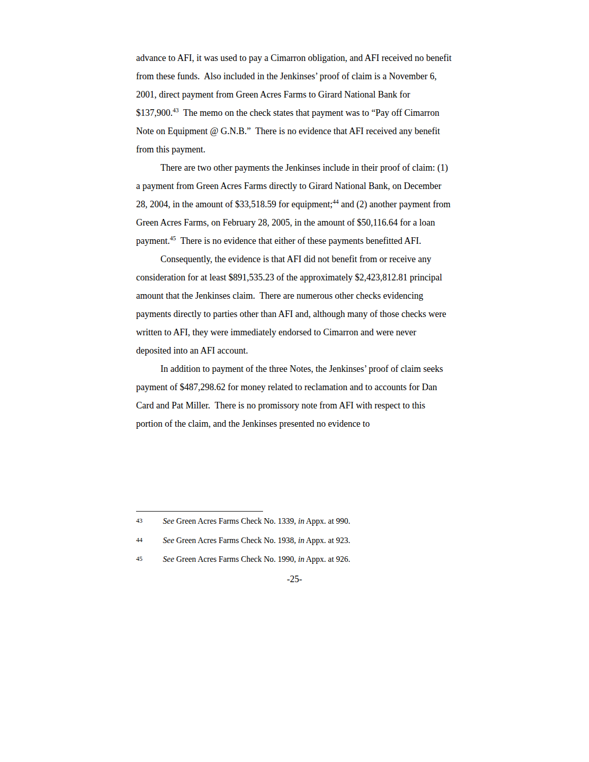advance to AFI, it was used to pay a Cimarron obligation, and AFI received no benefit from these funds. Also included in the Jenkinses’ proof of claim is a November 6, 2001, direct payment from Green Acres Farms to Girard National Bank for $137,900.43 The memo on the check states that payment was to “Pay off Cimarron Note on Equipment @ G.N.B.” There is no evidence that AFI received any benefit from this payment.
There are two other payments the Jenkinses include in their proof of claim: (1) a payment from Green Acres Farms directly to Girard National Bank, on December 28, 2004, in the amount of $33,518.59 for equipment;44 and (2) another payment from Green Acres Farms, on February 28, 2005, in the amount of $50,116.64 for a loan payment.45 There is no evidence that either of these payments benefitted AFI.
Consequently, the evidence is that AFI did not benefit from or receive any consideration for at least $891,535.23 of the approximately $2,423,812.81 principal amount that the Jenkinses claim. There are numerous other checks evidencing payments directly to parties other than AFI and, although many of those checks were written to AFI, they were immediately endorsed to Cimarron and were never deposited into an AFI account.
In addition to payment of the three Notes, the Jenkinses’ proof of claim seeks payment of $487,298.62 for money related to reclamation and to accounts for Dan Card and Pat Miller. There is no promissory note from AFI with respect to this portion of the claim, and the Jenkinses presented no evidence to
43 See Green Acres Farms Check No. 1339, in Appx. at 990.
44 See Green Acres Farms Check No. 1938, in Appx. at 923.
45 See Green Acres Farms Check No. 1990, in Appx. at 926.
-25-